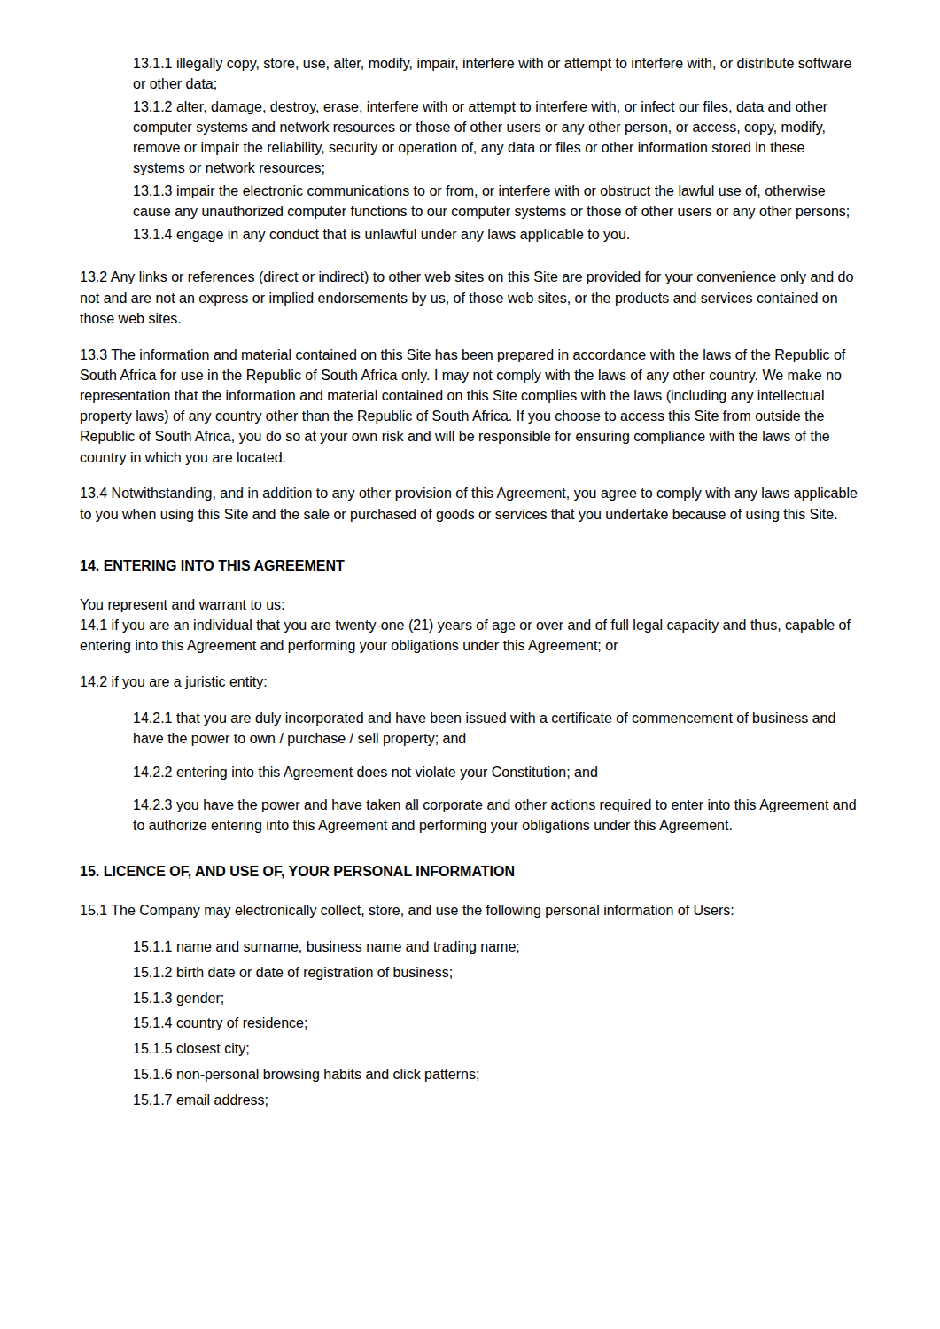13.1.1 illegally copy, store, use, alter, modify, impair, interfere with or attempt to interfere with, or distribute software or other data;
13.1.2 alter, damage, destroy, erase, interfere with or attempt to interfere with, or infect our files, data and other computer systems and network resources or those of other users or any other person, or access, copy, modify, remove or impair the reliability, security or operation of, any data or files or other information stored in these systems or network resources;
13.1.3 impair the electronic communications to or from, or interfere with or obstruct the lawful use of, otherwise cause any unauthorized computer functions to our computer systems or those of other users or any other persons;
13.1.4 engage in any conduct that is unlawful under any laws applicable to you.
13.2 Any links or references (direct or indirect) to other web sites on this Site are provided for your convenience only and do not and are not an express or implied endorsements by us, of those web sites, or the products and services contained on those web sites.
13.3 The information and material contained on this Site has been prepared in accordance with the laws of the Republic of South Africa for use in the Republic of South Africa only. I may not comply with the laws of any other country. We make no representation that the information and material contained on this Site complies with the laws (including any intellectual property laws) of any country other than the Republic of South Africa. If you choose to access this Site from outside the Republic of South Africa, you do so at your own risk and will be responsible for ensuring compliance with the laws of the country in which you are located.
13.4 Notwithstanding, and in addition to any other provision of this Agreement, you agree to comply with any laws applicable to you when using this Site and the sale or purchased of goods or services that you undertake because of using this Site.
14. ENTERING INTO THIS AGREEMENT
You represent and warrant to us:
14.1 if you are an individual that you are twenty-one (21) years of age or over and of full legal capacity and thus, capable of entering into this Agreement and performing your obligations under this Agreement; or
14.2 if you are a juristic entity:
14.2.1 that you are duly incorporated and have been issued with a certificate of commencement of business and have the power to own / purchase / sell property; and
14.2.2 entering into this Agreement does not violate your Constitution; and
14.2.3 you have the power and have taken all corporate and other actions required to enter into this Agreement and to authorize entering into this Agreement and performing your obligations under this Agreement.
15. LICENCE OF, AND USE OF, YOUR PERSONAL INFORMATION
15.1 The Company may electronically collect, store, and use the following personal information of Users:
15.1.1 name and surname, business name and trading name;
15.1.2 birth date or date of registration of business;
15.1.3 gender;
15.1.4 country of residence;
15.1.5 closest city;
15.1.6 non-personal browsing habits and click patterns;
15.1.7 email address;